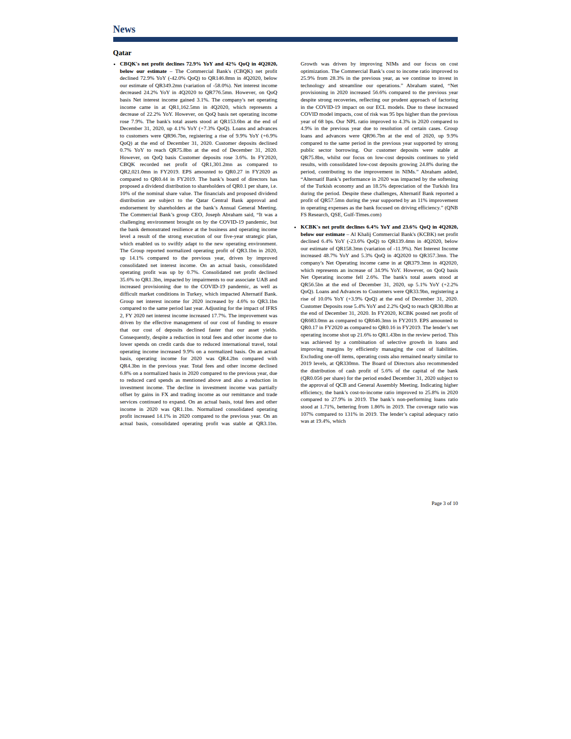News
Qatar
CBQK's net profit declines 72.9% YoY and 42% QoQ in 4Q2020, below our estimate – The Commercial Bank's (CBQK) net profit declined 72.9% YoY (-42.0% QoQ) to QR146.8mn in 4Q2020, below our estimate of QR349.2mn (variation of -58.0%). Net interest income decreased 24.2% YoY in 4Q2020 to QR776.5mn. However, on QoQ basis Net interest income gained 3.1%. The company's net operating income came in at QR1,162.5mn in 4Q2020, which represents a decrease of 22.2% YoY. However, on QoQ basis net operating income rose 7.9%. The bank's total assets stood at QR153.6bn at the end of December 31, 2020, up 4.1% YoY (+7.3% QoQ). Loans and advances to customers were QR96.7bn, registering a rise of 9.9% YoY (+6.9% QoQ) at the end of December 31, 2020. Customer deposits declined 0.7% YoY to reach QR75.8bn at the end of December 31, 2020. However, on QoQ basis Customer deposits rose 3.6%. In FY2020, CBQK recorded net profit of QR1,301.2mn as compared to QR2,021.0mn in FY2019. EPS amounted to QR0.27 in FY2020 as compared to QR0.44 in FY2019. The bank’s board of directors has proposed a dividend distribution to shareholders of QR0.1 per share, i.e. 10% of the nominal share value. The financials and proposed dividend distribution are subject to the Qatar Central Bank approval and endorsement by shareholders at the bank’s Annual General Meeting. The Commercial Bank’s group CEO, Joseph Abraham said, “It was a challenging environment brought on by the COVID-19 pandemic, but the bank demonstrated resilience at the business and operating income level a result of the strong execution of our five-year strategic plan, which enabled us to swiftly adapt to the new operating environment. The Group reported normalized operating profit of QR3.1bn in 2020, up 14.1% compared to the previous year, driven by improved consolidated net interest income. On an actual basis, consolidated operating profit was up by 0.7%. Consolidated net profit declined 35.6% to QR1.3bn, impacted by impairments to our associate UAB and increased provisioning due to the COVID-19 pandemic, as well as difficult market conditions in Turkey, which impacted Alternatif Bank. Group net interest income for 2020 increased by 4.6% to QR3.1bn compared to the same period last year. Adjusting for the impact of IFRS 2, FY 2020 net interest income increased 17.7%. The improvement was driven by the effective management of our cost of funding to ensure that our cost of deposits declined faster that our asset yields. Consequently, despite a reduction in total fees and other income due to lower spends on credit cards due to reduced international travel, total operating income increased 9.9% on a normalized basis. On an actual basis, operating income for 2020 was QR4.2bn compared with QR4.3bn in the previous year. Total fees and other income declined 6.8% on a normalized basis in 2020 compared to the previous year, due to reduced card spends as mentioned above and also a reduction in investment income. The decline in investment income was partially offset by gains in FX and trading income as our remittance and trade services continued to expand. On an actual basis, total fees and other income in 2020 was QR1.1bn. Normalized consolidated operating profit increased 14.1% in 2020 compared to the previous year. On an actual basis, consolidated operating profit was stable at QR3.1bn. Growth was driven by improving NIMs and our focus on cost optimization. The Commercial Bank’s cost to income ratio improved to 25.9% from 28.3% in the previous year, as we continue to invest in technology and streamline our operations.” Abraham stated, “Net provisioning in 2020 increased 56.6% compared to the previous year despite strong recoveries, reflecting our prudent approach of factoring in the COVID-19 impact on our ECL models. Due to these increased COVID model impacts, cost of risk was 95 bps higher than the previous year of 68 bps. Our NPL ratio improved to 4.3% in 2020 compared to 4.9% in the previous year due to resolution of certain cases. Group loans and advances were QR96.7bn at the end of 2020, up 9.9% compared to the same period in the previous year supported by strong public sector borrowing. Our customer deposits were stable at QR75.8bn, whilst our focus on low-cost deposits continues to yield results, with consolidated low-cost deposits growing 24.8% during the period, contributing to the improvement in NIMs.” Abraham added, “Alternatif Bank’s performance in 2020 was impacted by the softening of the Turkish economy and an 18.5% depreciation of the Turkish lira during the period. Despite these challenges, Alternatif Bank reported a profit of QR57.5mn during the year supported by an 11% improvement in operating expenses as the bank focused on driving efficiency.” (QNB FS Research, QSE, Gulf-Times.com)
KCBK's net profit declines 6.4% YoY and 23.6% QoQ in 4Q2020, below our estimate – Al Khalij Commercial Bank's (KCBK) net profit declined 6.4% YoY (-23.6% QoQ) to QR139.4mn in 4Q2020, below our estimate of QR158.3mn (variation of -11.9%). Net Interest Income increased 48.7% YoY and 5.3% QoQ in 4Q2020 to QR357.3mn. The company's Net Operating income came in at QR379.3mn in 4Q2020, which represents an increase of 34.9% YoY. However, on QoQ basis Net Operating income fell 2.6%. The bank's total assets stood at QR56.5bn at the end of December 31, 2020, up 5.1% YoY (+2.2% QoQ). Loans and Advances to Customers were QR33.9bn, registering a rise of 10.0% YoY (+3.9% QoQ) at the end of December 31, 2020. Customer Deposits rose 5.4% YoY and 2.2% QoQ to reach QR30.8bn at the end of December 31, 2020. In FY2020, KCBK posted net profit of QR683.0mn as compared to QR646.3mn in FY2019. EPS amounted to QR0.17 in FY2020 as compared to QR0.16 in FY2019. The lender’s net operating income shot up 21.6% to QR1.43bn in the review period. This was achieved by a combination of selective growth in loans and improving margins by efficiently managing the cost of liabilities. Excluding one-off items, operating costs also remained nearly similar to 2019 levels, at QR330mn. The Board of Directors also recommended the distribution of cash profit of 5.6% of the capital of the bank (QR0.056 per share) for the period ended December 31, 2020 subject to the approval of QCB and General Assembly Meeting. Indicating higher efficiency, the bank’s cost-to-income ratio improved to 25.8% in 2020 compared to 27.9% in 2019. The bank’s non-performing loans ratio stood at 1.71%, bettering from 1.86% in 2019. The coverage ratio was 107% compared to 131% in 2019. The lender’s capital adequacy ratio was at 19.4%, which
Page 3 of 10